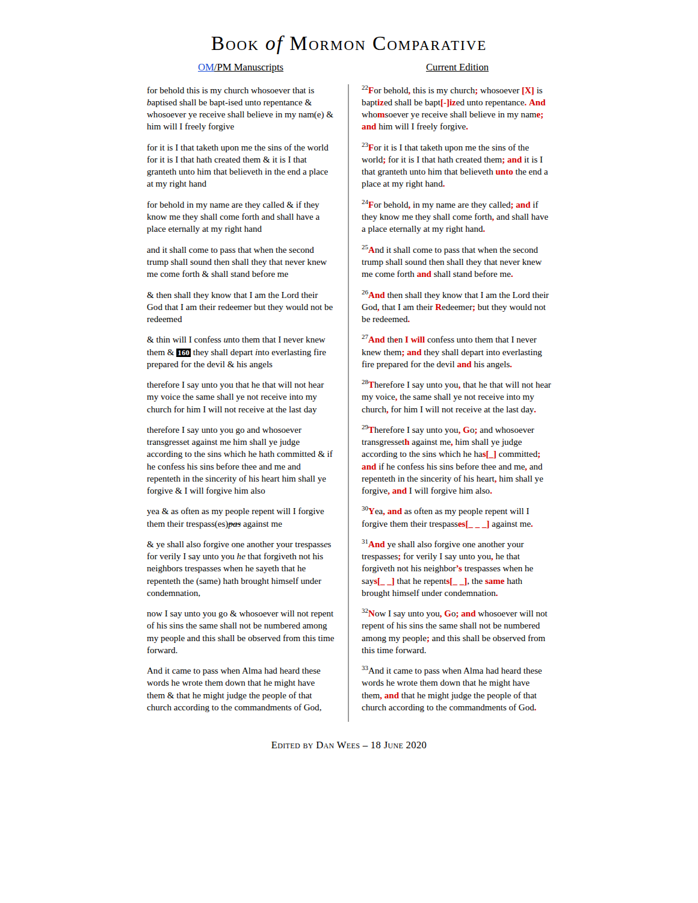Book of Mormon Comparative
OM/PM Manuscripts
Current Edition
for behold this is my church whosoever that is baptised shall be bapt-ised unto repentance & whosoever ye receive shall believe in my nam(e) & him will I freely forgive
for it is I that taketh upon me the sins of the world for it is I that hath created them & it is I that granteth unto him that believeth in the end a place at my right hand
for behold in my name are they called & if they know me they shall come forth and shall have a place eternally at my right hand
and it shall come to pass that when the second trump shall sound then shall they that never knew me come forth & shall stand before me
& then shall they know that I am the Lord their God that I am their redeemer but they would not be redeemed
& thin will I confess unto them that I never knew them & 160 they shall depart into everlasting fire prepared for the devil & his angels
therefore I say unto you that he that will not hear my voice the same shall ye not receive into my church for him I will not receive at the last day
therefore I say unto you go and whosoever transgresset against me him shall ye judge according to the sins which he hath committed & if he confess his sins before thee and me and repenteth in the sincerity of his heart him shall ye forgive & I will forgive him also
yea & as often as my people repent will I forgive them their trespass(es)pas against me
& ye shall also forgive one another your trespasses for verily I say unto you he that forgiveth not his neighbors trespasses when he sayeth that he repenteth the (same) hath brought himself under condemnation,
now I say unto you go & whosoever will not repent of his sins the same shall not be numbered among my people and this shall be observed from this time forward.
And it came to pass when Alma had heard these words he wrote them down that he might have them & that he might judge the people of that church according to the commandments of God,
22For behold, this is my church; whosoever [X] is baptized shall be bapt[-]ized unto repentance. And whomsoever ye receive shall believe in my name; and him will I freely forgive.
23For it is I that taketh upon me the sins of the world; for it is I that hath created them; and it is I that granteth unto him that believeth unto the end a place at my right hand.
24For behold, in my name are they called; and if they know me they shall come forth, and shall have a place eternally at my right hand.
25And it shall come to pass that when the second trump shall sound then shall they that never knew me come forth and shall stand before me.
26And then shall they know that I am the Lord their God, that I am their Redeemer; but they would not be redeemed.
27And then I will confess unto them that I never knew them; and they shall depart into everlasting fire prepared for the devil and his angels.
28Therefore I say unto you, that he that will not hear my voice, the same shall ye not receive into my church, for him I will not receive at the last day.
29Therefore I say unto you, Go; and whosoever transgresseth against me, him shall ye judge according to the sins which he has[_] committed; and if he confess his sins before thee and me, and repenteth in the sincerity of his heart, him shall ye forgive, and I will forgive him also.
30Yea, and as often as my people repent will I forgive them their trespasses[_ _ _] against me.
31And ye shall also forgive one another your trespasses; for verily I say unto you, he that forgiveth not his neighbor’s trespasses when he says[_ _] that he repents[_ _], the same hath brought himself under condemnation.
32Now I say unto you, Go; and whosoever will not repent of his sins the same shall not be numbered among my people; and this shall be observed from this time forward.
33And it came to pass when Alma had heard these words he wrote them down that he might have them, and that he might judge the people of that church according to the commandments of God.
Edited by Dan Wees – 18 June 2020